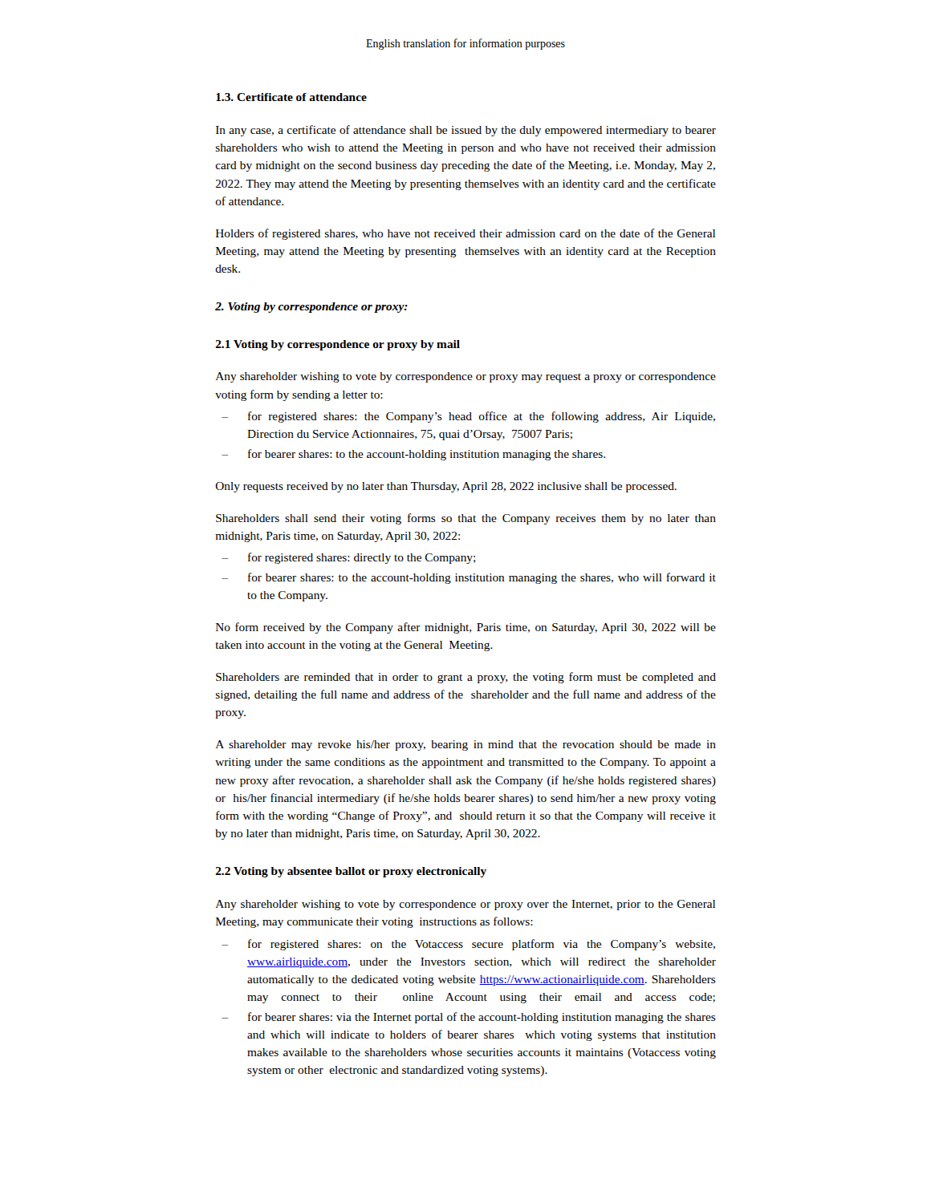English translation for information purposes
1.3. Certificate of attendance
In any case, a certificate of attendance shall be issued by the duly empowered intermediary to bearer shareholders who wish to attend the Meeting in person and who have not received their admission card by midnight on the second business day preceding the date of the Meeting, i.e. Monday, May 2, 2022. They may attend the Meeting by presenting themselves with an identity card and the certificate of attendance.
Holders of registered shares, who have not received their admission card on the date of the General Meeting, may attend the Meeting by presenting themselves with an identity card at the Reception desk.
2. Voting by correspondence or proxy:
2.1 Voting by correspondence or proxy by mail
Any shareholder wishing to vote by correspondence or proxy may request a proxy or correspondence voting form by sending a letter to:
for registered shares: the Company’s head office at the following address, Air Liquide, Direction du Service Actionnaires, 75, quai d’Orsay, 75007 Paris;
for bearer shares: to the account-holding institution managing the shares.
Only requests received by no later than Thursday, April 28, 2022 inclusive shall be processed.
Shareholders shall send their voting forms so that the Company receives them by no later than midnight, Paris time, on Saturday, April 30, 2022:
for registered shares: directly to the Company;
for bearer shares: to the account-holding institution managing the shares, who will forward it to the Company.
No form received by the Company after midnight, Paris time, on Saturday, April 30, 2022 will be taken into account in the voting at the General Meeting.
Shareholders are reminded that in order to grant a proxy, the voting form must be completed and signed, detailing the full name and address of the shareholder and the full name and address of the proxy.
A shareholder may revoke his/her proxy, bearing in mind that the revocation should be made in writing under the same conditions as the appointment and transmitted to the Company. To appoint a new proxy after revocation, a shareholder shall ask the Company (if he/she holds registered shares) or his/her financial intermediary (if he/she holds bearer shares) to send him/her a new proxy voting form with the wording “Change of Proxy”, and should return it so that the Company will receive it by no later than midnight, Paris time, on Saturday, April 30, 2022.
2.2 Voting by absentee ballot or proxy electronically
Any shareholder wishing to vote by correspondence or proxy over the Internet, prior to the General Meeting, may communicate their voting instructions as follows:
for registered shares: on the Votaccess secure platform via the Company’s website, www.airliquide.com, under the Investors section, which will redirect the shareholder automatically to the dedicated voting website https://www.actionairliquide.com. Shareholders may connect to their online Account using their email and access code;
for bearer shares: via the Internet portal of the account-holding institution managing the shares and which will indicate to holders of bearer shares which voting systems that institution makes available to the shareholders whose securities accounts it maintains (Votaccess voting system or other electronic and standardized voting systems).